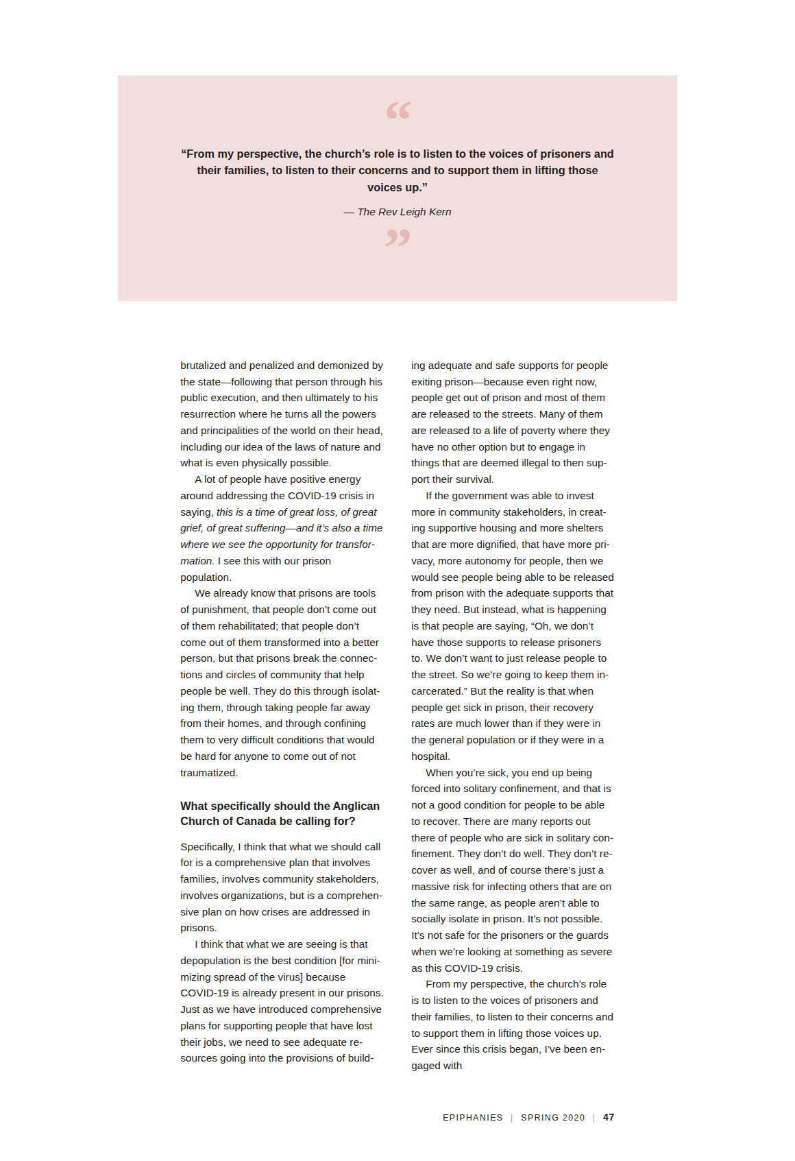“
“From my perspective, the church’s role is to listen to the voices of prisoners and their families, to listen to their concerns and to support them in lifting those voices up.”
— The Rev Leigh Kern
”
brutalized and penalized and demonized by the state—following that person through his public execution, and then ultimately to his resurrection where he turns all the powers and principalities of the world on their head, including our idea of the laws of nature and what is even physically possible.
A lot of people have positive energy around addressing the COVID-19 crisis in saying, this is a time of great loss, of great grief, of great suffering—and it’s also a time where we see the opportunity for transformation. I see this with our prison population.
We already know that prisons are tools of punishment, that people don’t come out of them rehabilitated; that people don’t come out of them transformed into a better person, but that prisons break the connections and circles of community that help people be well. They do this through isolating them, through taking people far away from their homes, and through confining them to very difficult conditions that would be hard for anyone to come out of not traumatized.
What specifically should the Anglican Church of Canada be calling for?
Specifically, I think that what we should call for is a comprehensive plan that involves families, involves community stakeholders, involves organizations, but is a comprehensive plan on how crises are addressed in prisons.
I think that what we are seeing is that depopulation is the best condition [for minimizing spread of the virus] because COVID-19 is already present in our prisons. Just as we have introduced comprehensive plans for supporting people that have lost their jobs, we need to see adequate resources going into the provisions of building adequate and safe supports for people exiting prison—because even right now, people get out of prison and most of them are released to the streets. Many of them are released to a life of poverty where they have no other option but to engage in things that are deemed illegal to then support their survival.
If the government was able to invest more in community stakeholders, in creating supportive housing and more shelters that are more dignified, that have more privacy, more autonomy for people, then we would see people being able to be released from prison with the adequate supports that they need. But instead, what is happening is that people are saying, “Oh, we don’t have those supports to release prisoners to. We don’t want to just release people to the street. So we’re going to keep them incarcerated.” But the reality is that when people get sick in prison, their recovery rates are much lower than if they were in the general population or if they were in a hospital.
When you’re sick, you end up being forced into solitary confinement, and that is not a good condition for people to be able to recover. There are many reports out there of people who are sick in solitary confinement. They don’t do well. They don’t recover as well, and of course there’s just a massive risk for infecting others that are on the same range, as people aren’t able to socially isolate in prison. It’s not possible. It’s not safe for the prisoners or the guards when we’re looking at something as severe as this COVID-19 crisis.
From my perspective, the church’s role is to listen to the voices of prisoners and their families, to listen to their concerns and to support them in lifting those voices up. Ever since this crisis began, I’ve been engaged with
Epiphanies | Spring 2020 | 47